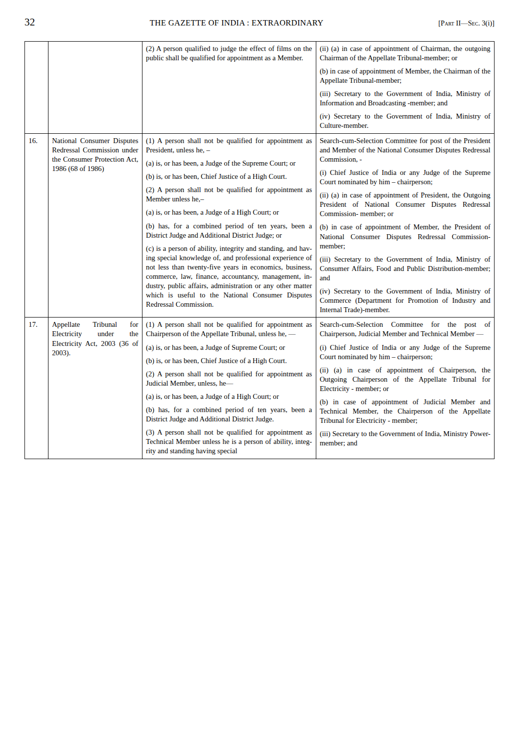32
THE GAZETTE OF INDIA : EXTRAORDINARY
[Part II—Sec. 3(i)]
| | | (2) A person qualified to judge the effect of films on the public shall be qualified for appointment as a Member. | (ii) (a) in case of appointment of Chairman, the outgoing Chairman of the Appellate Tribunal-member; or (b) in case of appointment of Member, the Chairman of the Appellate Tribunal-member; (iii) Secretary to the Government of India, Ministry of Information and Broadcasting -member; and (iv) Secretary to the Government of India, Ministry of Culture-member. |
| 16. | National Consumer Disputes Redressal Commission under the Consumer Protection Act, 1986 (68 of 1986) | (1) A person shall not be qualified for appointment as President, unless he, – (a) is, or has been, a Judge of the Supreme Court; or (b) is, or has been, Chief Justice of a High Court. (2) A person shall not be qualified for appointment as Member unless he,– (a) is, or has been, a Judge of a High Court; or (b) has, for a combined period of ten years, been a District Judge and Additional District Judge; or (c) is a person of ability, integrity and standing, and having special knowledge of, and professional experience of not less than twenty-five years in economics, business, commerce, law, finance, accountancy, management, industry, public affairs, administration or any other matter which is useful to the National Consumer Disputes Redressal Commission. | Search-cum-Selection Committee for post of the President and Member of the National Consumer Disputes Redressal Commission, - (i) Chief Justice of India or any Judge of the Supreme Court nominated by him – chairperson; (ii) (a) in case of appointment of President, the Outgoing President of National Consumer Disputes Redressal Commission- member; or (b) in case of appointment of Member, the President of National Consumer Disputes Redressal Commission- member; (iii) Secretary to the Government of India, Ministry of Consumer Affairs, Food and Public Distribution-member; and (iv) Secretary to the Government of India, Ministry of Commerce (Department for Promotion of Industry and Internal Trade)-member. |
| 17. | Appellate Tribunal for Electricity under the Electricity Act, 2003 (36 of 2003). | (1) A person shall not be qualified for appointment as Chairperson of the Appellate Tribunal, unless he, — (a) is, or has been, a Judge of Supreme Court; or (b) is, or has been, Chief Justice of a High Court. (2) A person shall not be qualified for appointment as Judicial Member, unless, he— (a) is, or has been, a Judge of a High Court; or (b) has, for a combined period of ten years, been a District Judge and Additional District Judge. (3) A person shall not be qualified for appointment as Technical Member unless he is a person of ability, integrity and standing having special | Search-cum-Selection Committee for the post of Chairperson, Judicial Member and Technical Member — (i) Chief Justice of India or any Judge of the Supreme Court nominated by him – chairperson; (ii) (a) in case of appointment of Chairperson, the Outgoing Chairperson of the Appellate Tribunal for Electricity - member; or (b) in case of appointment of Judicial Member and Technical Member, the Chairperson of the Appellate Tribunal for Electricity - member; (iii) Secretary to the Government of India, Ministry Power-member; and |